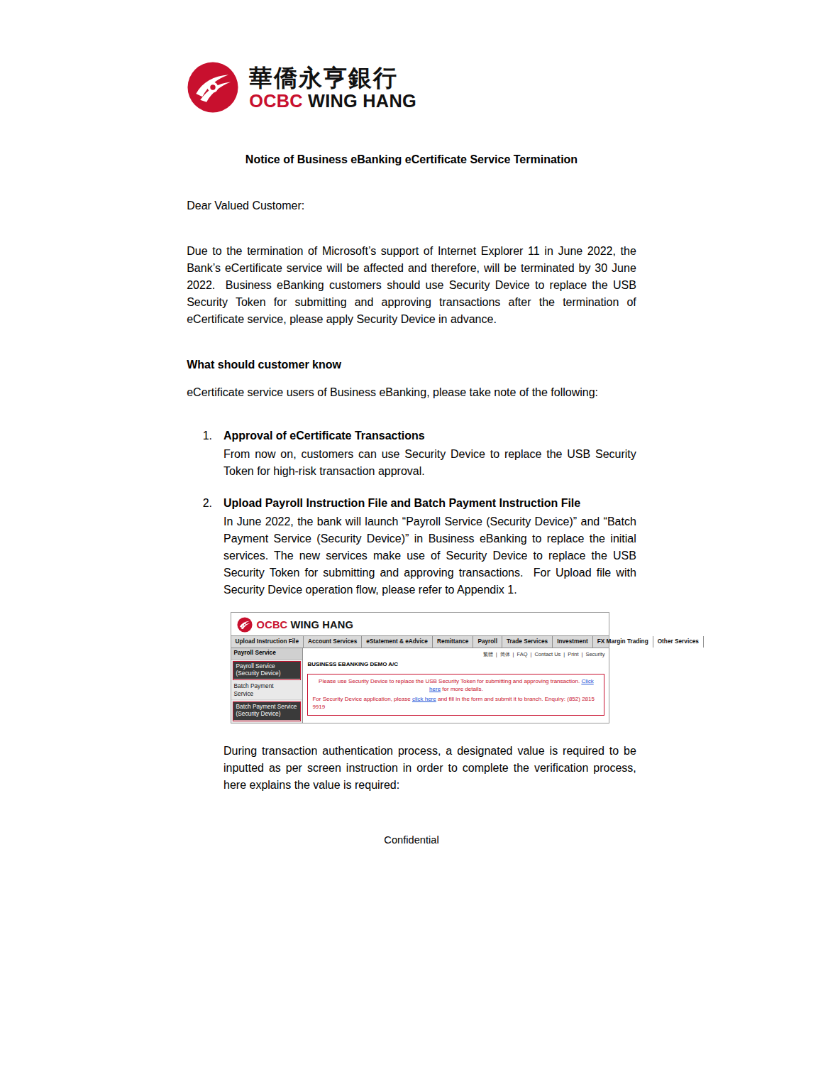華僑永亨銀行
OCBC WING HANG
Notice of Business eBanking eCertificate Service Termination
Dear Valued Customer:
Due to the termination of Microsoft’s support of Internet Explorer 11 in June 2022, the Bank’s eCertificate service will be affected and therefore, will be terminated by 30 June 2022. Business eBanking customers should use Security Device to replace the USB Security Token for submitting and approving transactions after the termination of eCertificate service, please apply Security Device in advance.
What should customer know
eCertificate service users of Business eBanking, please take note of the following:
Approval of eCertificate Transactions
From now on, customers can use Security Device to replace the USB Security Token for high-risk transaction approval.
Upload Payroll Instruction File and Batch Payment Instruction File
In June 2022, the bank will launch “Payroll Service (Security Device)” and “Batch Payment Service (Security Device)” in Business eBanking to replace the initial services. The new services make use of Security Device to replace the USB Security Token for submitting and approving transactions. For Upload file with Security Device operation flow, please refer to Appendix 1.
OCBC WING HANG
Upload Instruction File
Account Services
eStatement & eAdvice
Remittance
Payroll
Trade Services
Investment
FX Margin Trading
Other Services
Payroll Service
Payroll Service
(Security Device)
Batch Payment
Service
Batch Payment Service
(Security Device)
繁體|简体|FAQ|Contact Us|Print|Security
BUSINESS EBANKING DEMO A/C
Please use Security Device to replace the USB Security Token for submitting and approving transaction. Click here for more details.
For Security Device application, please click here and fill in the form and submit it to branch. Enquiry: (852) 2815 9919
During transaction authentication process, a designated value is required to be inputted as per screen instruction in order to complete the verification process, here explains the value is required:
Confidential